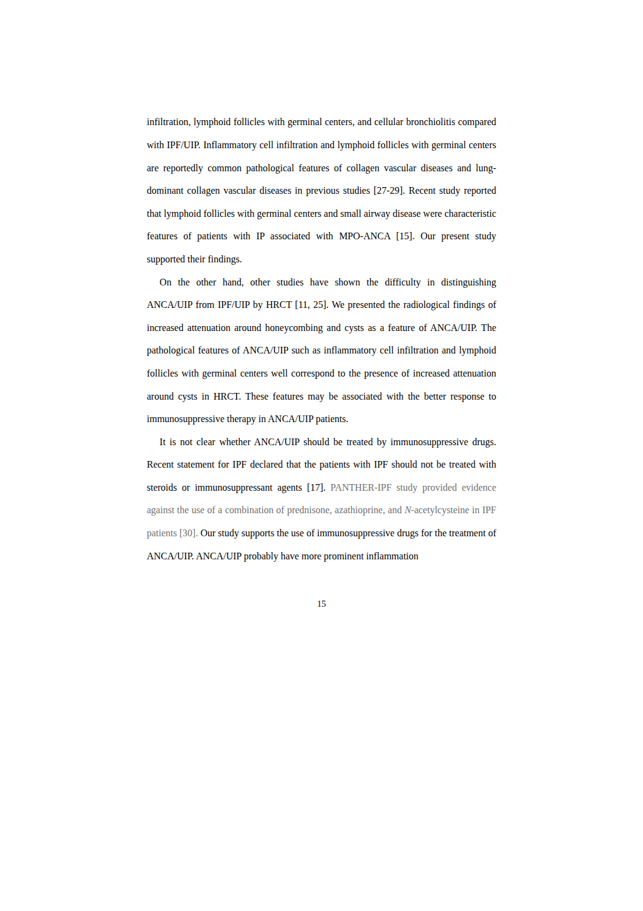infiltration, lymphoid follicles with germinal centers, and cellular bronchiolitis compared with IPF/UIP. Inflammatory cell infiltration and lymphoid follicles with germinal centers are reportedly common pathological features of collagen vascular diseases and lung-dominant collagen vascular diseases in previous studies [27-29]. Recent study reported that lymphoid follicles with germinal centers and small airway disease were characteristic features of patients with IP associated with MPO-ANCA [15]. Our present study supported their findings.
On the other hand, other studies have shown the difficulty in distinguishing ANCA/UIP from IPF/UIP by HRCT [11, 25]. We presented the radiological findings of increased attenuation around honeycombing and cysts as a feature of ANCA/UIP. The pathological features of ANCA/UIP such as inflammatory cell infiltration and lymphoid follicles with germinal centers well correspond to the presence of increased attenuation around cysts in HRCT. These features may be associated with the better response to immunosuppressive therapy in ANCA/UIP patients.
It is not clear whether ANCA/UIP should be treated by immunosuppressive drugs. Recent statement for IPF declared that the patients with IPF should not be treated with steroids or immunosuppressant agents [17]. PANTHER-IPF study provided evidence against the use of a combination of prednisone, azathioprine, and N-acetylcysteine in IPF patients [30]. Our study supports the use of immunosuppressive drugs for the treatment of ANCA/UIP. ANCA/UIP probably have more prominent inflammation
15